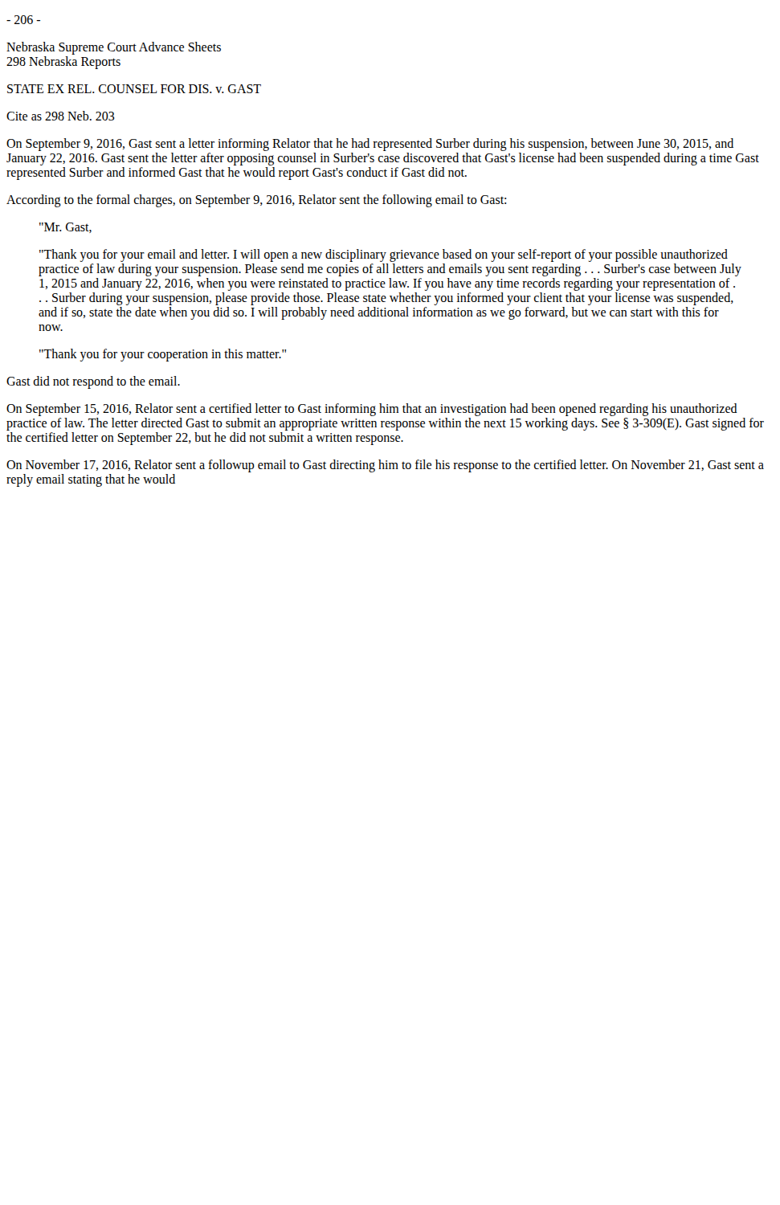- 206 -
Nebraska Supreme Court Advance Sheets
298 Nebraska Reports
STATE EX REL. COUNSEL FOR DIS. v. GAST
Cite as 298 Neb. 203
On September 9, 2016, Gast sent a letter informing Relator that he had represented Surber during his suspension, between June 30, 2015, and January 22, 2016. Gast sent the letter after opposing counsel in Surber's case discovered that Gast's license had been suspended during a time Gast represented Surber and informed Gast that he would report Gast's conduct if Gast did not.
According to the formal charges, on September 9, 2016, Relator sent the following email to Gast:
"Mr. Gast,
"Thank you for your email and letter. I will open a new disciplinary grievance based on your self-report of your possible unauthorized practice of law during your suspension. Please send me copies of all letters and emails you sent regarding . . . Surber's case between July 1, 2015 and January 22, 2016, when you were reinstated to practice law. If you have any time records regarding your representation of . . . Surber during your suspension, please provide those. Please state whether you informed your client that your license was suspended, and if so, state the date when you did so. I will probably need additional information as we go forward, but we can start with this for now.
"Thank you for your cooperation in this matter."
Gast did not respond to the email.
On September 15, 2016, Relator sent a certified letter to Gast informing him that an investigation had been opened regarding his unauthorized practice of law. The letter directed Gast to submit an appropriate written response within the next 15 working days. See § 3-309(E). Gast signed for the certified letter on September 22, but he did not submit a written response.
On November 17, 2016, Relator sent a followup email to Gast directing him to file his response to the certified letter. On November 21, Gast sent a reply email stating that he would